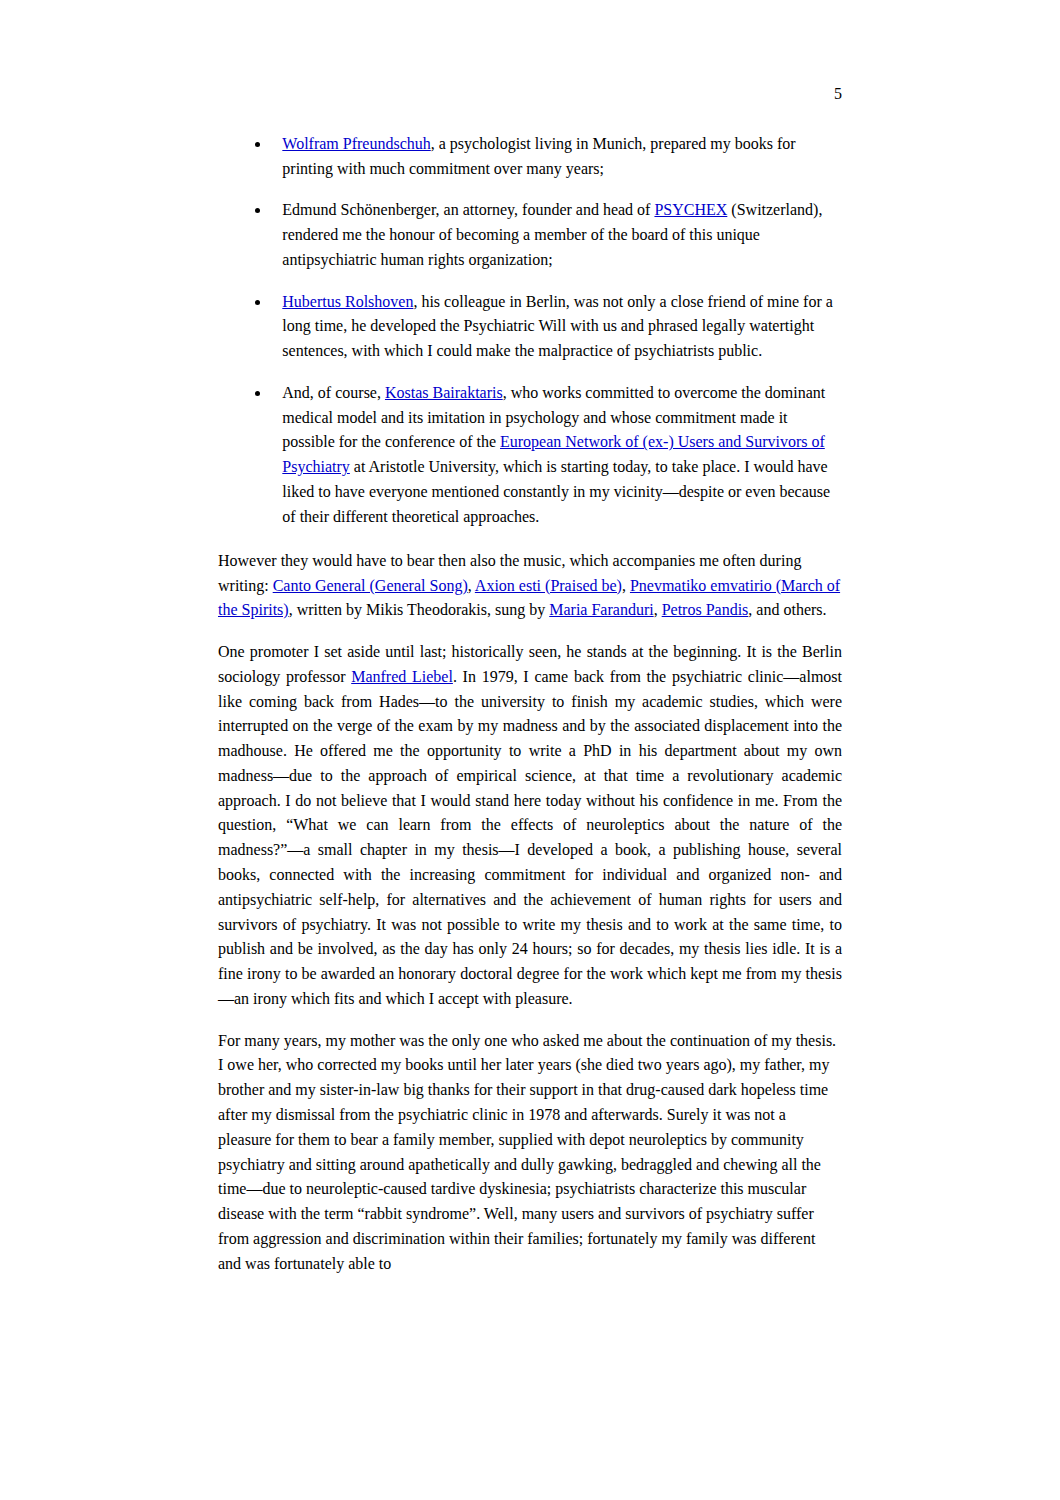5
Wolfram Pfreundschuh, a psychologist living in Munich, prepared my books for printing with much commitment over many years;
Edmund Schönenberger, an attorney, founder and head of PSYCHEX (Switzerland), rendered me the honour of becoming a member of the board of this unique antipsychiatric human rights organization;
Hubertus Rolshoven, his colleague in Berlin, was not only a close friend of mine for a long time, he developed the Psychiatric Will with us and phrased legally watertight sentences, with which I could make the malpractice of psychiatrists public.
And, of course, Kostas Bairaktaris, who works committed to overcome the dominant medical model and its imitation in psychology and whose commitment made it possible for the conference of the European Network of (ex-) Users and Survivors of Psychiatry at Aristotle University, which is starting today, to take place. I would have liked to have everyone mentioned constantly in my vicinity—despite or even because of their different theoretical approaches.
However they would have to bear then also the music, which accompanies me often during writing: Canto General (General Song), Axion esti (Praised be), Pnevmatiko emvatirio (March of the Spirits), written by Mikis Theodorakis, sung by Maria Faranduri, Petros Pandis, and others.
One promoter I set aside until last; historically seen, he stands at the beginning. It is the Berlin sociology professor Manfred Liebel. In 1979, I came back from the psychiatric clinic—almost like coming back from Hades—to the university to finish my academic studies, which were interrupted on the verge of the exam by my madness and by the associated displacement into the madhouse. He offered me the opportunity to write a PhD in his department about my own madness—due to the approach of empirical science, at that time a revolutionary academic approach. I do not believe that I would stand here today without his confidence in me. From the question, “What we can learn from the effects of neuroleptics about the nature of the madness?”—a small chapter in my thesis—I developed a book, a publishing house, several books, connected with the increasing commitment for individual and organized non- and antipsychiatric self-help, for alternatives and the achievement of human rights for users and survivors of psychiatry. It was not possible to write my thesis and to work at the same time, to publish and be involved, as the day has only 24 hours; so for decades, my thesis lies idle. It is a fine irony to be awarded an honorary doctoral degree for the work which kept me from my thesis—an irony which fits and which I accept with pleasure.
For many years, my mother was the only one who asked me about the continuation of my thesis. I owe her, who corrected my books until her later years (she died two years ago), my father, my brother and my sister-in-law big thanks for their support in that drug-caused dark hopeless time after my dismissal from the psychiatric clinic in 1978 and afterwards. Surely it was not a pleasure for them to bear a family member, supplied with depot neuroleptics by community psychiatry and sitting around apathetically and dully gawking, bedraggled and chewing all the time—due to neuroleptic-caused tardive dyskinesia; psychiatrists characterize this muscular disease with the term “rabbit syndrome”. Well, many users and survivors of psychiatry suffer from aggression and discrimination within their families; fortunately my family was different and was fortunately able to